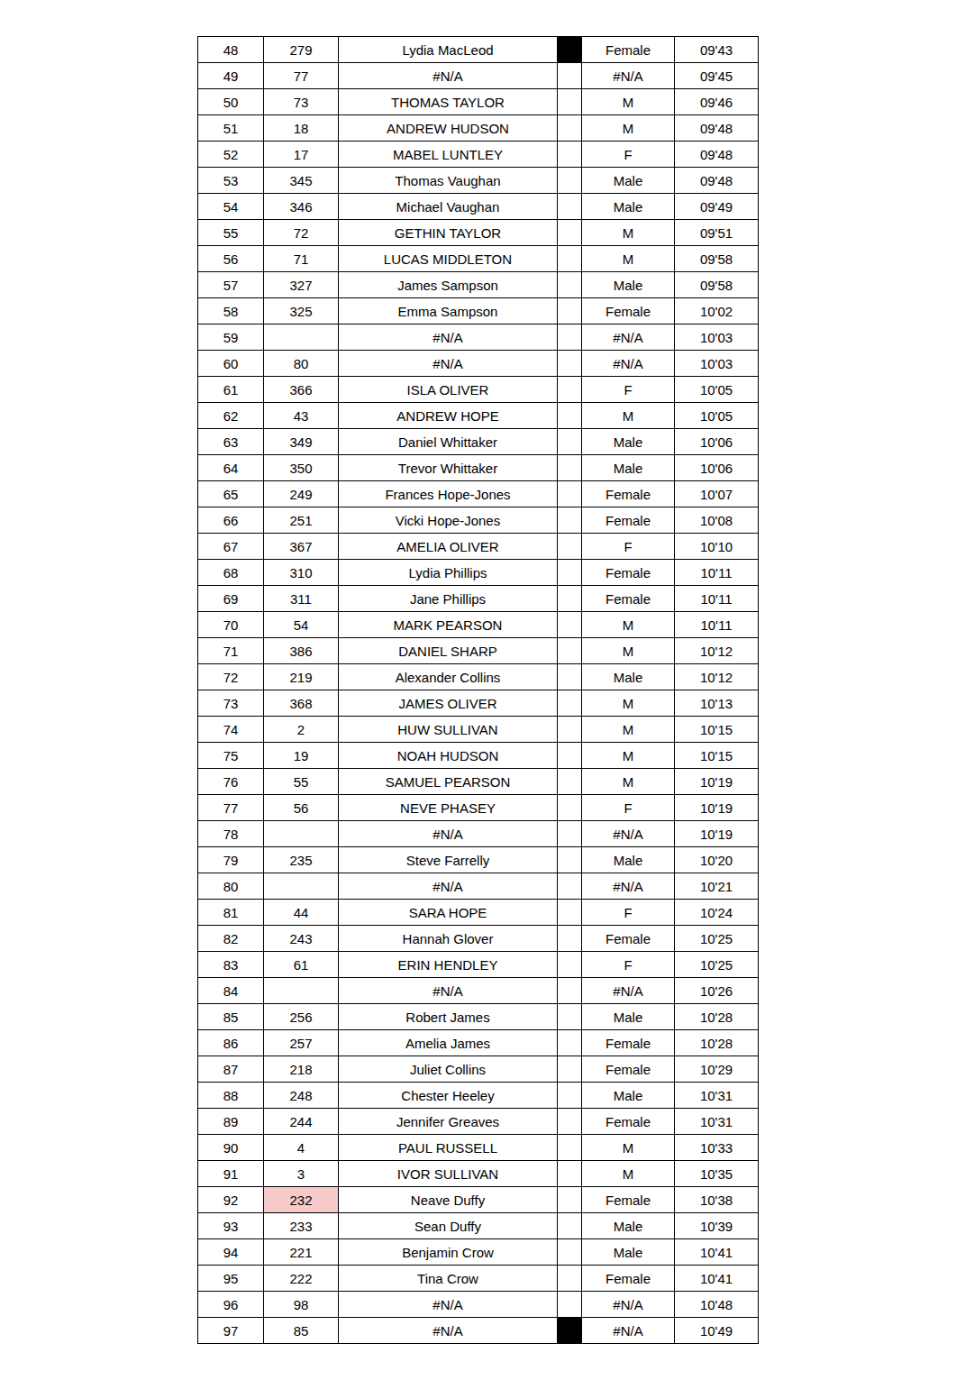| 48 | 279 | Lydia MacLeod | | Female | 09'43 |
| 49 | 77 | #N/A | | #N/A | 09'45 |
| 50 | 73 | THOMAS TAYLOR | | M | 09'46 |
| 51 | 18 | ANDREW HUDSON | | M | 09'48 |
| 52 | 17 | MABEL LUNTLEY | | F | 09'48 |
| 53 | 345 | Thomas Vaughan | | Male | 09'48 |
| 54 | 346 | Michael Vaughan | | Male | 09'49 |
| 55 | 72 | GETHIN TAYLOR | | M | 09'51 |
| 56 | 71 | LUCAS MIDDLETON | | M | 09'58 |
| 57 | 327 | James Sampson | | Male | 09'58 |
| 58 | 325 | Emma Sampson | | Female | 10'02 |
| 59 | | #N/A | | #N/A | 10'03 |
| 60 | 80 | #N/A | | #N/A | 10'03 |
| 61 | 366 | ISLA OLIVER | | F | 10'05 |
| 62 | 43 | ANDREW HOPE | | M | 10'05 |
| 63 | 349 | Daniel Whittaker | | Male | 10'06 |
| 64 | 350 | Trevor Whittaker | | Male | 10'06 |
| 65 | 249 | Frances Hope-Jones | | Female | 10'07 |
| 66 | 251 | Vicki Hope-Jones | | Female | 10'08 |
| 67 | 367 | AMELIA OLIVER | | F | 10'10 |
| 68 | 310 | Lydia Phillips | | Female | 10'11 |
| 69 | 311 | Jane Phillips | | Female | 10'11 |
| 70 | 54 | MARK PEARSON | | M | 10'11 |
| 71 | 386 | DANIEL SHARP | | M | 10'12 |
| 72 | 219 | Alexander Collins | | Male | 10'12 |
| 73 | 368 | JAMES OLIVER | | M | 10'13 |
| 74 | 2 | HUW SULLIVAN | | M | 10'15 |
| 75 | 19 | NOAH HUDSON | | M | 10'15 |
| 76 | 55 | SAMUEL PEARSON | | M | 10'19 |
| 77 | 56 | NEVE PHASEY | | F | 10'19 |
| 78 | | #N/A | | #N/A | 10'19 |
| 79 | 235 | Steve Farrelly | | Male | 10'20 |
| 80 | | #N/A | | #N/A | 10'21 |
| 81 | 44 | SARA HOPE | | F | 10'24 |
| 82 | 243 | Hannah Glover | | Female | 10'25 |
| 83 | 61 | ERIN HENDLEY | | F | 10'25 |
| 84 | | #N/A | | #N/A | 10'26 |
| 85 | 256 | Robert James | | Male | 10'28 |
| 86 | 257 | Amelia James | | Female | 10'28 |
| 87 | 218 | Juliet Collins | | Female | 10'29 |
| 88 | 248 | Chester Heeley | | Male | 10'31 |
| 89 | 244 | Jennifer Greaves | | Female | 10'31 |
| 90 | 4 | PAUL RUSSELL | | M | 10'33 |
| 91 | 3 | IVOR SULLIVAN | | M | 10'35 |
| 92 | 232 | Neave Duffy | | Female | 10'38 |
| 93 | 233 | Sean Duffy | | Male | 10'39 |
| 94 | 221 | Benjamin Crow | | Male | 10'41 |
| 95 | 222 | Tina Crow | | Female | 10'41 |
| 96 | 98 | #N/A | | #N/A | 10'48 |
| 97 | 85 | #N/A | | #N/A | 10'49 |